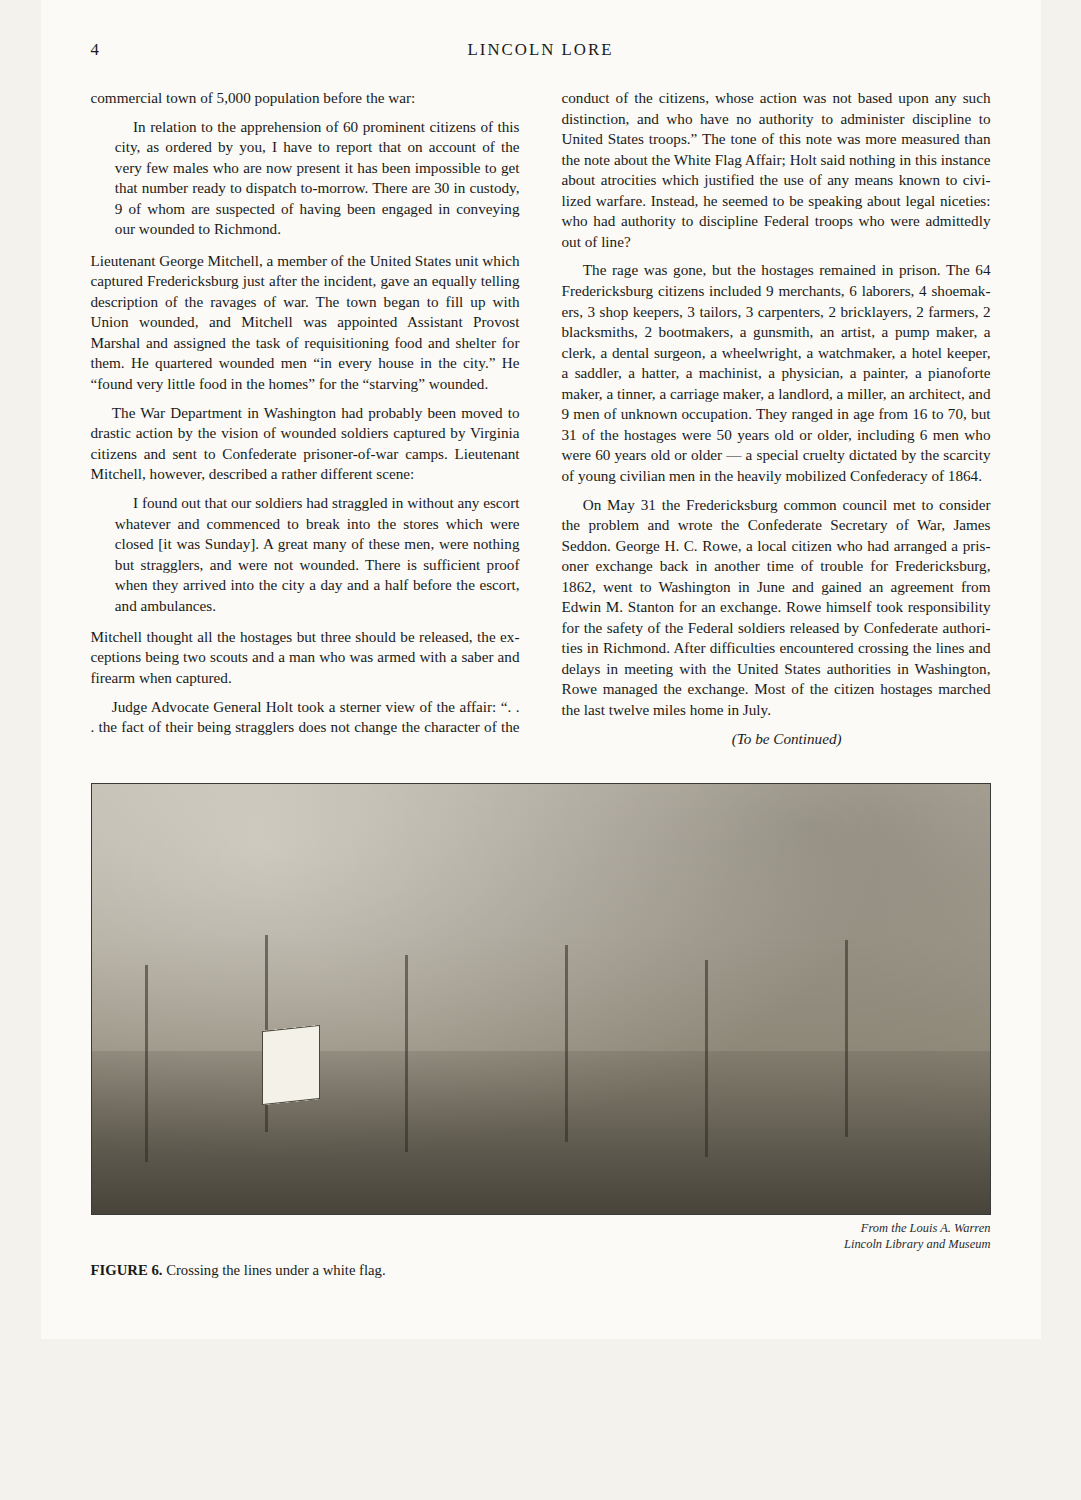4
LINCOLN LORE
commercial town of 5,000 population before the war:
In relation to the apprehension of 60 prominent citizens of this city, as ordered by you, I have to report that on account of the very few males who are now present it has been impossible to get that number ready to dispatch to-morrow. There are 30 in custody, 9 of whom are suspected of having been engaged in conveying our wounded to Richmond.
Lieutenant George Mitchell, a member of the United States unit which captured Fredericksburg just after the incident, gave an equally telling description of the ravages of war. The town began to fill up with Union wounded, and Mitchell was appointed Assistant Provost Marshal and assigned the task of requisitioning food and shelter for them. He quartered wounded men “in every house in the city.” He “found very little food in the homes” for the “starving” wounded.
The War Department in Washington had probably been moved to drastic action by the vision of wounded soldiers captured by Virginia citizens and sent to Confederate prisoner-of-war camps. Lieutenant Mitchell, however, described a rather different scene:
I found out that our soldiers had straggled in without any escort whatever and commenced to break into the stores which were closed [it was Sunday]. A great many of these men, were nothing but stragglers, and were not wounded. There is sufficient proof when they arrived into the city a day and a half before the escort, and ambulances.
Mitchell thought all the hostages but three should be released, the exceptions being two scouts and a man who was armed with a saber and firearm when captured.
Judge Advocate General Holt took a sterner view of the affair: “. . . the fact of their being stragglers does not change the character of the conduct of the citizens, whose action was not based upon any such distinction, and who have no authority to administer discipline to United States troops.” The tone of this note was more measured than the note about the White Flag Affair; Holt said nothing in this instance about atrocities which justified the use of any means known to civilized warfare. Instead, he seemed to be speaking about legal niceties: who had authority to discipline Federal troops who were admittedly out of line?
The rage was gone, but the hostages remained in prison. The 64 Fredericksburg citizens included 9 merchants, 6 laborers, 4 shoemakers, 3 shop keepers, 3 tailors, 3 carpenters, 2 bricklayers, 2 farmers, 2 blacksmiths, 2 bootmakers, a gunsmith, an artist, a pump maker, a clerk, a dental surgeon, a wheelwright, a watchmaker, a hotel keeper, a saddler, a hatter, a machinist, a physician, a painter, a pianoforte maker, a tinner, a carriage maker, a landlord, a miller, an architect, and 9 men of unknown occupation. They ranged in age from 16 to 70, but 31 of the hostages were 50 years old or older, including 6 men who were 60 years old or older — a special cruelty dictated by the scarcity of young civilian men in the heavily mobilized Confederacy of 1864.
On May 31 the Fredericksburg common council met to consider the problem and wrote the Confederate Secretary of War, James Seddon. George H. C. Rowe, a local citizen who had arranged a prisoner exchange back in another time of trouble for Fredericksburg, 1862, went to Washington in June and gained an agreement from Edwin M. Stanton for an exchange. Rowe himself took responsibility for the safety of the Federal soldiers released by Confederate authorities in Richmond. After difficulties encountered crossing the lines and delays in meeting with the United States authorities in Washington, Rowe managed the exchange. Most of the citizen hostages marched the last twelve miles home in July.
(To be Continued)
From the Louis A. Warren
Lincoln Library and Museum
FIGURE 6. Crossing the lines under a white flag.